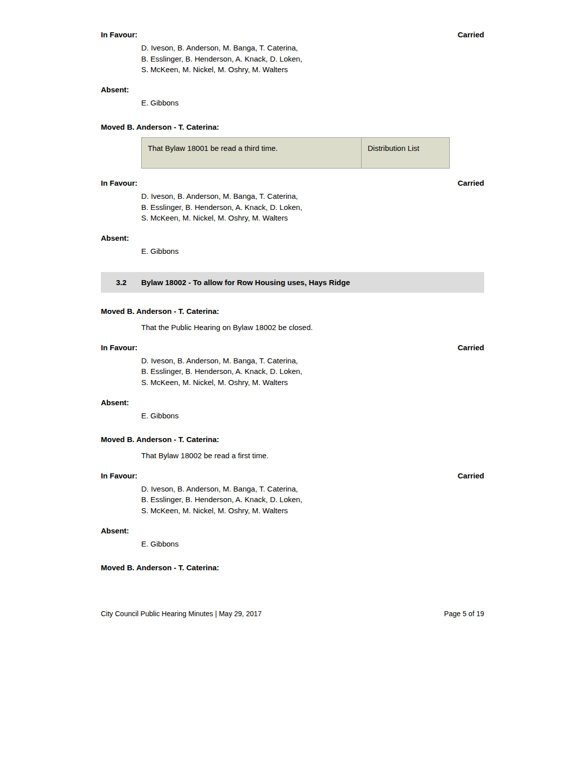In Favour:
Carried
D. Iveson, B. Anderson, M. Banga, T. Caterina,
B. Esslinger, B. Henderson, A. Knack, D. Loken,
S. McKeen, M. Nickel, M. Oshry, M. Walters
Absent:
E. Gibbons
Moved B. Anderson - T. Caterina:
That Bylaw 18001 be read a third time.
Distribution List
In Favour:
Carried
D. Iveson, B. Anderson, M. Banga, T. Caterina,
B. Esslinger, B. Henderson, A. Knack, D. Loken,
S. McKeen, M. Nickel, M. Oshry, M. Walters
Absent:
E. Gibbons
3.2
Bylaw 18002 - To allow for Row Housing uses, Hays Ridge
Moved B. Anderson - T. Caterina:
That the Public Hearing on Bylaw 18002 be closed.
In Favour:
Carried
D. Iveson, B. Anderson, M. Banga, T. Caterina,
B. Esslinger, B. Henderson, A. Knack, D. Loken,
S. McKeen, M. Nickel, M. Oshry, M. Walters
Absent:
E. Gibbons
Moved B. Anderson - T. Caterina:
That Bylaw 18002 be read a first time.
In Favour:
Carried
D. Iveson, B. Anderson, M. Banga, T. Caterina,
B. Esslinger, B. Henderson, A. Knack, D. Loken,
S. McKeen, M. Nickel, M. Oshry, M. Walters
Absent:
E. Gibbons
Moved B. Anderson - T. Caterina:
City Council Public Hearing Minutes | May 29, 2017
Page 5 of 19